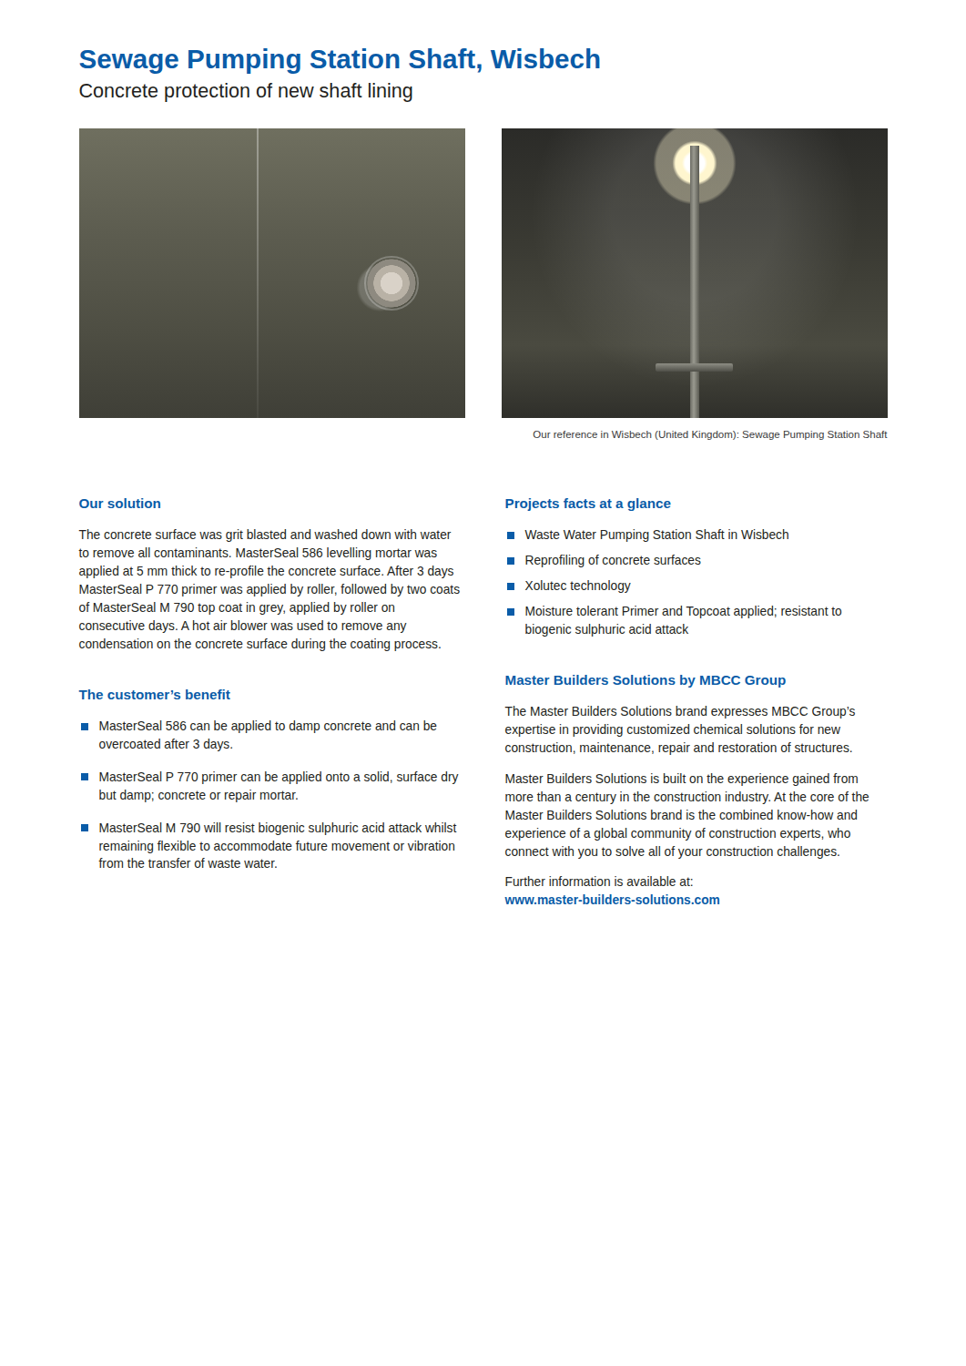Sewage Pumping Station Shaft, Wisbech
Concrete protection of new shaft lining
Our reference in Wisbech (United Kingdom): Sewage Pumping Station Shaft
Our solution
The concrete surface was grit blasted and washed down with water to remove all contaminants. MasterSeal 586 levelling mortar was applied at 5 mm thick to re-profile the concrete surface. After 3 days MasterSeal P 770 primer was applied by roller, followed by two coats of MasterSeal M 790 top coat in grey, applied by roller on consecutive days. A hot air blower was used to remove any condensation on the concrete surface during the coating process.
The customer’s benefit
MasterSeal 586 can be applied to damp concrete and can be overcoated after 3 days.
MasterSeal P 770 primer can be applied onto a solid, surface dry but damp; concrete or repair mortar.
MasterSeal M 790 will resist biogenic sulphuric acid attack whilst remaining flexible to accommodate future movement or vibration from the transfer of waste water.
Projects facts at a glance
Waste Water Pumping Station Shaft in Wisbech
Reprofiling of concrete surfaces
Xolutec technology
Moisture tolerant Primer and Topcoat applied; resistant to biogenic sulphuric acid attack
Master Builders Solutions by MBCC Group
The Master Builders Solutions brand expresses MBCC Group’s expertise in providing customized chemical solutions for new construction, maintenance, repair and restoration of structures.
Master Builders Solutions is built on the experience gained from more than a century in the construction industry. At the core of the Master Builders Solutions brand is the combined know-how and experience of a global community of construction experts, who connect with you to solve all of your construction challenges.
Further information is available at:
www.master-builders-solutions.com